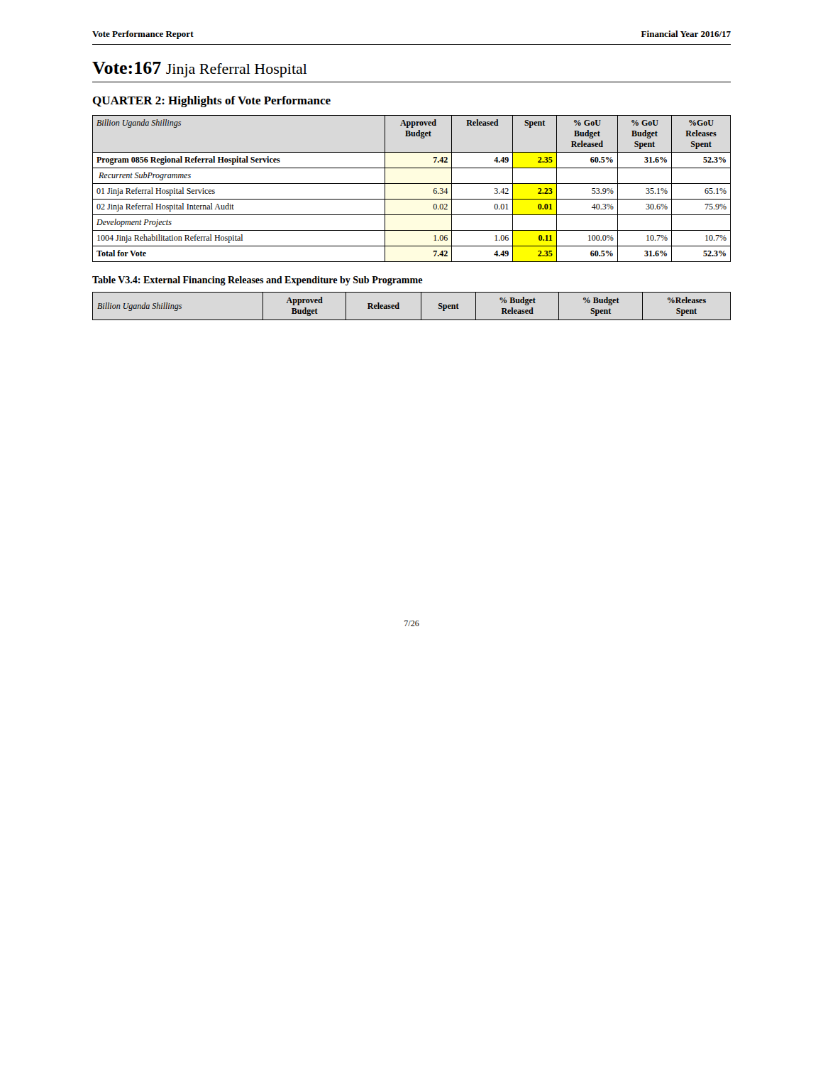Vote Performance Report
Financial Year 2016/17
Vote:167 Jinja Referral Hospital
QUARTER 2: Highlights of Vote Performance
| Billion Uganda Shillings | Approved Budget | Released | Spent | % GoU Budget Released | % GoU Budget Spent | %GoU Releases Spent |
| --- | --- | --- | --- | --- | --- | --- |
| Program 0856 Regional Referral Hospital Services | 7.42 | 4.49 | 2.35 | 60.5% | 31.6% | 52.3% |
| Recurrent SubProgrammes | | | | | | |
| 01 Jinja Referral Hospital Services | 6.34 | 3.42 | 2.23 | 53.9% | 35.1% | 65.1% |
| 02 Jinja Referral Hospital Internal Audit | 0.02 | 0.01 | 0.01 | 40.3% | 30.6% | 75.9% |
| Development Projects | | | | | | |
| 1004 Jinja Rehabilitation Referral Hospital | 1.06 | 1.06 | 0.11 | 100.0% | 10.7% | 10.7% |
| Total for Vote | 7.42 | 4.49 | 2.35 | 60.5% | 31.6% | 52.3% |
Table V3.4: External Financing Releases and Expenditure by Sub Programme
| Billion Uganda Shillings | Approved Budget | Released | Spent | % Budget Released | % Budget Spent | %Releases Spent |
| --- | --- | --- | --- | --- | --- | --- |
7/26